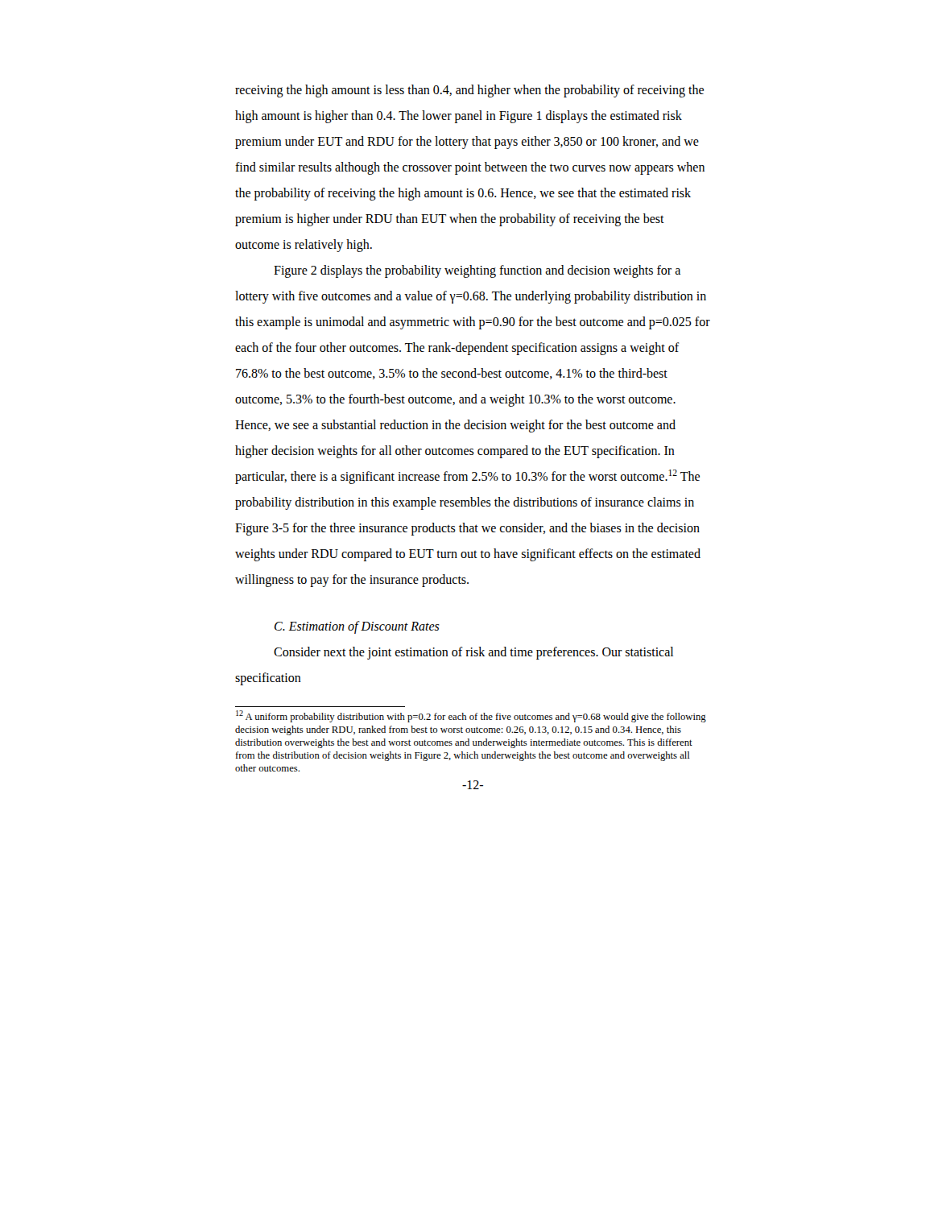receiving the high amount is less than 0.4, and higher when the probability of receiving the high amount is higher than 0.4. The lower panel in Figure 1 displays the estimated risk premium under EUT and RDU for the lottery that pays either 3,850 or 100 kroner, and we find similar results although the crossover point between the two curves now appears when the probability of receiving the high amount is 0.6. Hence, we see that the estimated risk premium is higher under RDU than EUT when the probability of receiving the best outcome is relatively high.
Figure 2 displays the probability weighting function and decision weights for a lottery with five outcomes and a value of γ=0.68. The underlying probability distribution in this example is unimodal and asymmetric with p=0.90 for the best outcome and p=0.025 for each of the four other outcomes. The rank-dependent specification assigns a weight of 76.8% to the best outcome, 3.5% to the second-best outcome, 4.1% to the third-best outcome, 5.3% to the fourth-best outcome, and a weight 10.3% to the worst outcome. Hence, we see a substantial reduction in the decision weight for the best outcome and higher decision weights for all other outcomes compared to the EUT specification. In particular, there is a significant increase from 2.5% to 10.3% for the worst outcome.12 The probability distribution in this example resembles the distributions of insurance claims in Figure 3-5 for the three insurance products that we consider, and the biases in the decision weights under RDU compared to EUT turn out to have significant effects on the estimated willingness to pay for the insurance products.
C. Estimation of Discount Rates
Consider next the joint estimation of risk and time preferences. Our statistical specification
12 A uniform probability distribution with p=0.2 for each of the five outcomes and γ=0.68 would give the following decision weights under RDU, ranked from best to worst outcome: 0.26, 0.13, 0.12, 0.15 and 0.34. Hence, this distribution overweights the best and worst outcomes and underweights intermediate outcomes. This is different from the distribution of decision weights in Figure 2, which underweights the best outcome and overweights all other outcomes.
-12-